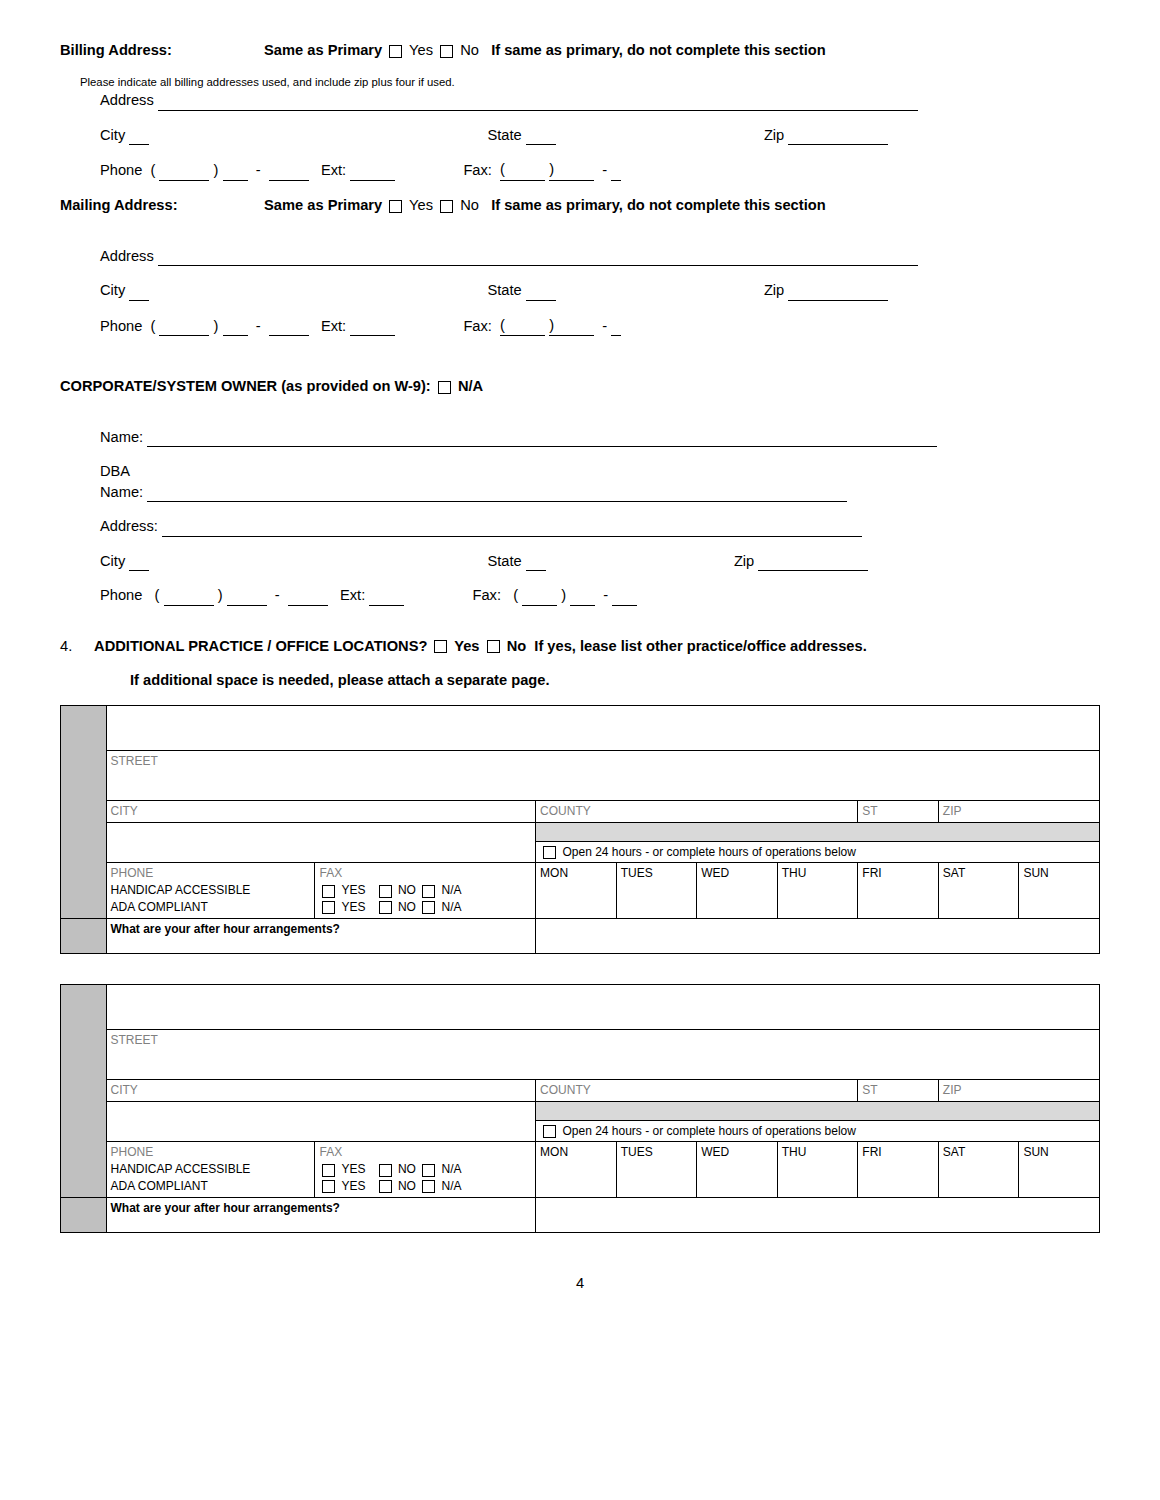Billing Address: Same as Primary Yes No If same as primary, do not complete this section
Please indicate all billing addresses used, and include zip plus four if used.
Address
City State Zip
Phone ( ) - Ext: Fax: ( ) -
Mailing Address: Same as Primary Yes No If same as primary, do not complete this section
Address
City State Zip
Phone ( ) - Ext: Fax: ( ) -
CORPORATE/SYSTEM OWNER (as provided on W-9): N/A
Name:
DBA
Name:
Address:
City State Zip
Phone ( ) - Ext: Fax: ( ) -
4. ADDITIONAL PRACTICE / OFFICE LOCATIONS? Yes No If yes, lease list other practice/office addresses.
If additional space is needed, please attach a separate page.
| STREET |
| CITY | COUNTY | ST | ZIP |
| | Open 24 hours - or complete hours of operations below |
| PHONE HANDICAP ACCESSIBLE ADA COMPLIANT | FAX YES NO N/A YES NO N/A | MON | TUES | WED | THU | FRI | SAT | SUN |
| | What are your after hour arrangements? | |
| STREET |
| CITY | COUNTY | ST | ZIP |
| | Open 24 hours - or complete hours of operations below |
| PHONE HANDICAP ACCESSIBLE ADA COMPLIANT | FAX YES NO N/A YES NO N/A | MON | TUES | WED | THU | FRI | SAT | SUN |
| | What are your after hour arrangements? | |
4